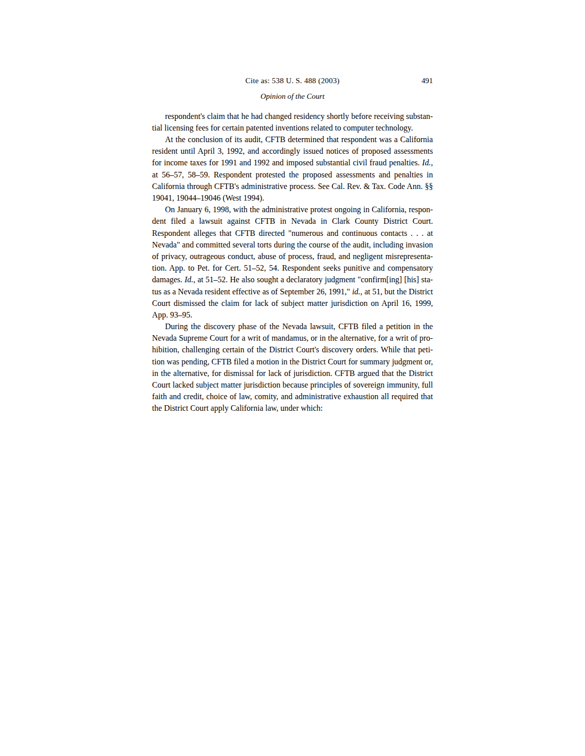Cite as: 538 U. S. 488 (2003) 491
Opinion of the Court
respondent's claim that he had changed residency shortly before receiving substantial licensing fees for certain patented inventions related to computer technology.
At the conclusion of its audit, CFTB determined that respondent was a California resident until April 3, 1992, and accordingly issued notices of proposed assessments for income taxes for 1991 and 1992 and imposed substantial civil fraud penalties. Id., at 56–57, 58–59. Respondent protested the proposed assessments and penalties in California through CFTB's administrative process. See Cal. Rev. & Tax. Code Ann. §§ 19041, 19044–19046 (West 1994).
On January 6, 1998, with the administrative protest ongoing in California, respondent filed a lawsuit against CFTB in Nevada in Clark County District Court. Respondent alleges that CFTB directed "numerous and continuous contacts . . . at Nevada" and committed several torts during the course of the audit, including invasion of privacy, outrageous conduct, abuse of process, fraud, and negligent misrepresentation. App. to Pet. for Cert. 51–52, 54. Respondent seeks punitive and compensatory damages. Id., at 51–52. He also sought a declaratory judgment "confirm[ing] [his] status as a Nevada resident effective as of September 26, 1991," id., at 51, but the District Court dismissed the claim for lack of subject matter jurisdiction on April 16, 1999, App. 93–95.
During the discovery phase of the Nevada lawsuit, CFTB filed a petition in the Nevada Supreme Court for a writ of mandamus, or in the alternative, for a writ of prohibition, challenging certain of the District Court's discovery orders. While that petition was pending, CFTB filed a motion in the District Court for summary judgment or, in the alternative, for dismissal for lack of jurisdiction. CFTB argued that the District Court lacked subject matter jurisdiction because principles of sovereign immunity, full faith and credit, choice of law, comity, and administrative exhaustion all required that the District Court apply California law, under which: